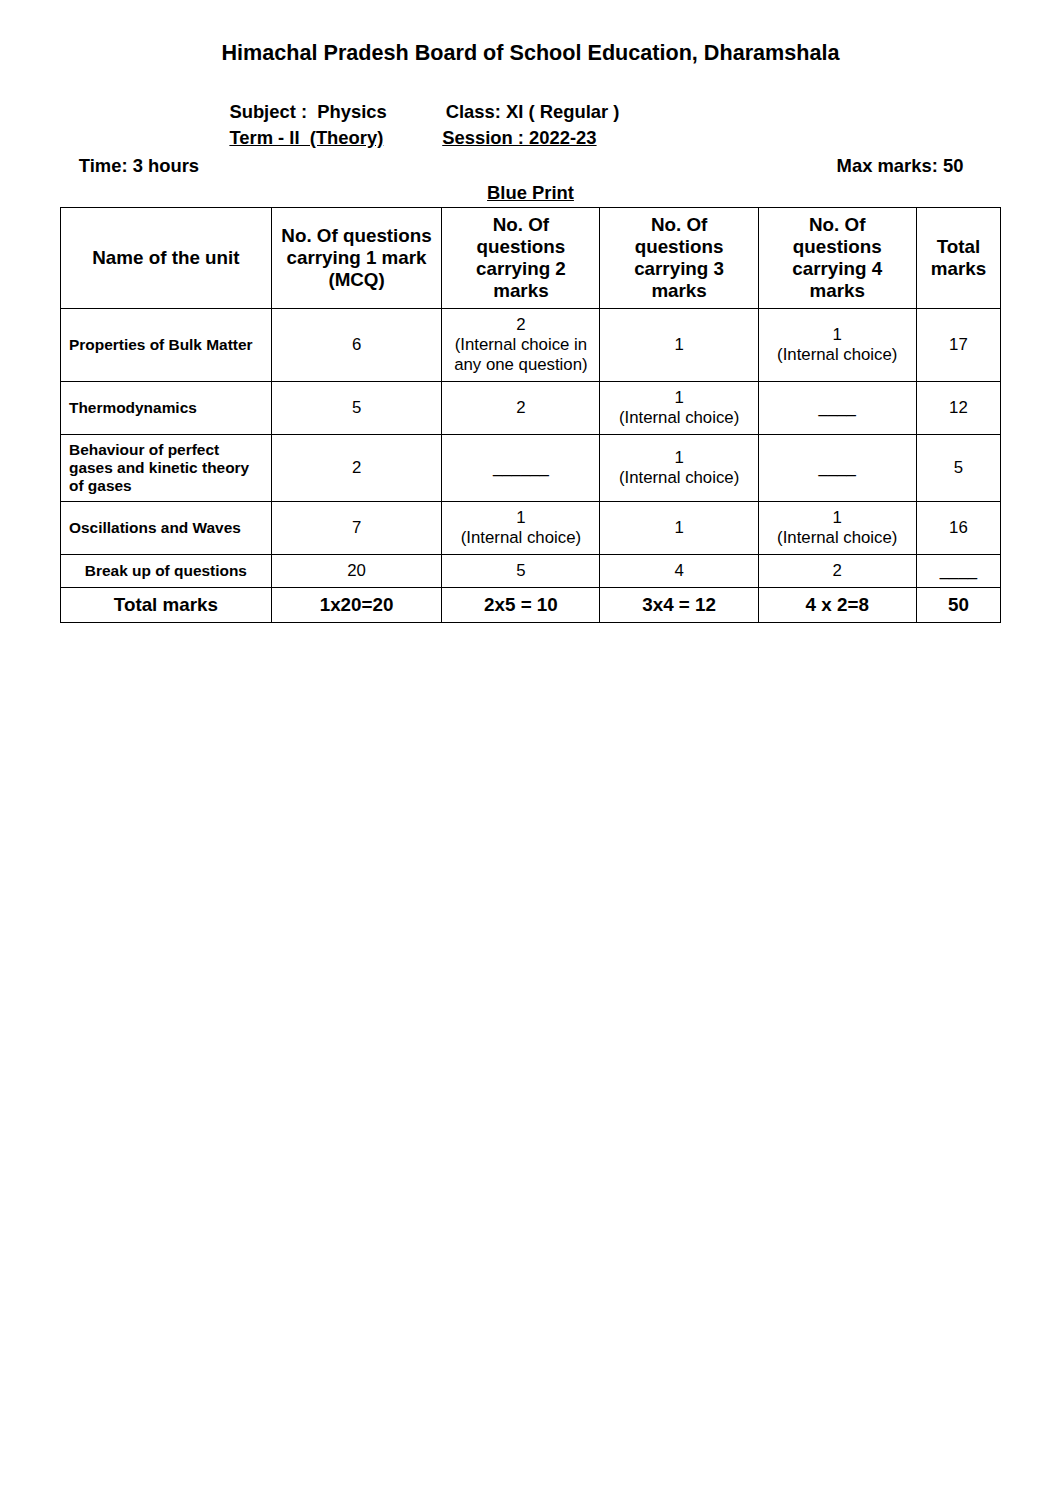Himachal Pradesh Board of School Education, Dharamshala
Subject : Physics Class: XI ( Regular )
Term - II (Theory) Session : 2022-23
Time: 3 hours Max marks: 50
Blue Print
| Name of the unit | No. Of questions carrying 1 mark (MCQ) | No. Of questions carrying 2 marks | No. Of questions carrying 3 marks | No. Of questions carrying 4 marks | Total marks |
| --- | --- | --- | --- | --- | --- |
| Properties of Bulk Matter | 6 | 2 (Internal choice in any one question) | 1 | 1 (Internal choice) | 17 |
| Thermodynamics | 5 | 2 | 1 (Internal choice) | ____ | 12 |
| Behaviour of perfect gases and kinetic theory of gases | 2 | ______ | 1 (Internal choice) | ____ | 5 |
| Oscillations and Waves | 7 | 1 (Internal choice) | 1 | 1 (Internal choice) | 16 |
| Break up of questions | 20 | 5 | 4 | 2 | ____ |
| Total marks | 1x20=20 | 2x5 = 10 | 3x4 = 12 | 4 x 2=8 | 50 |